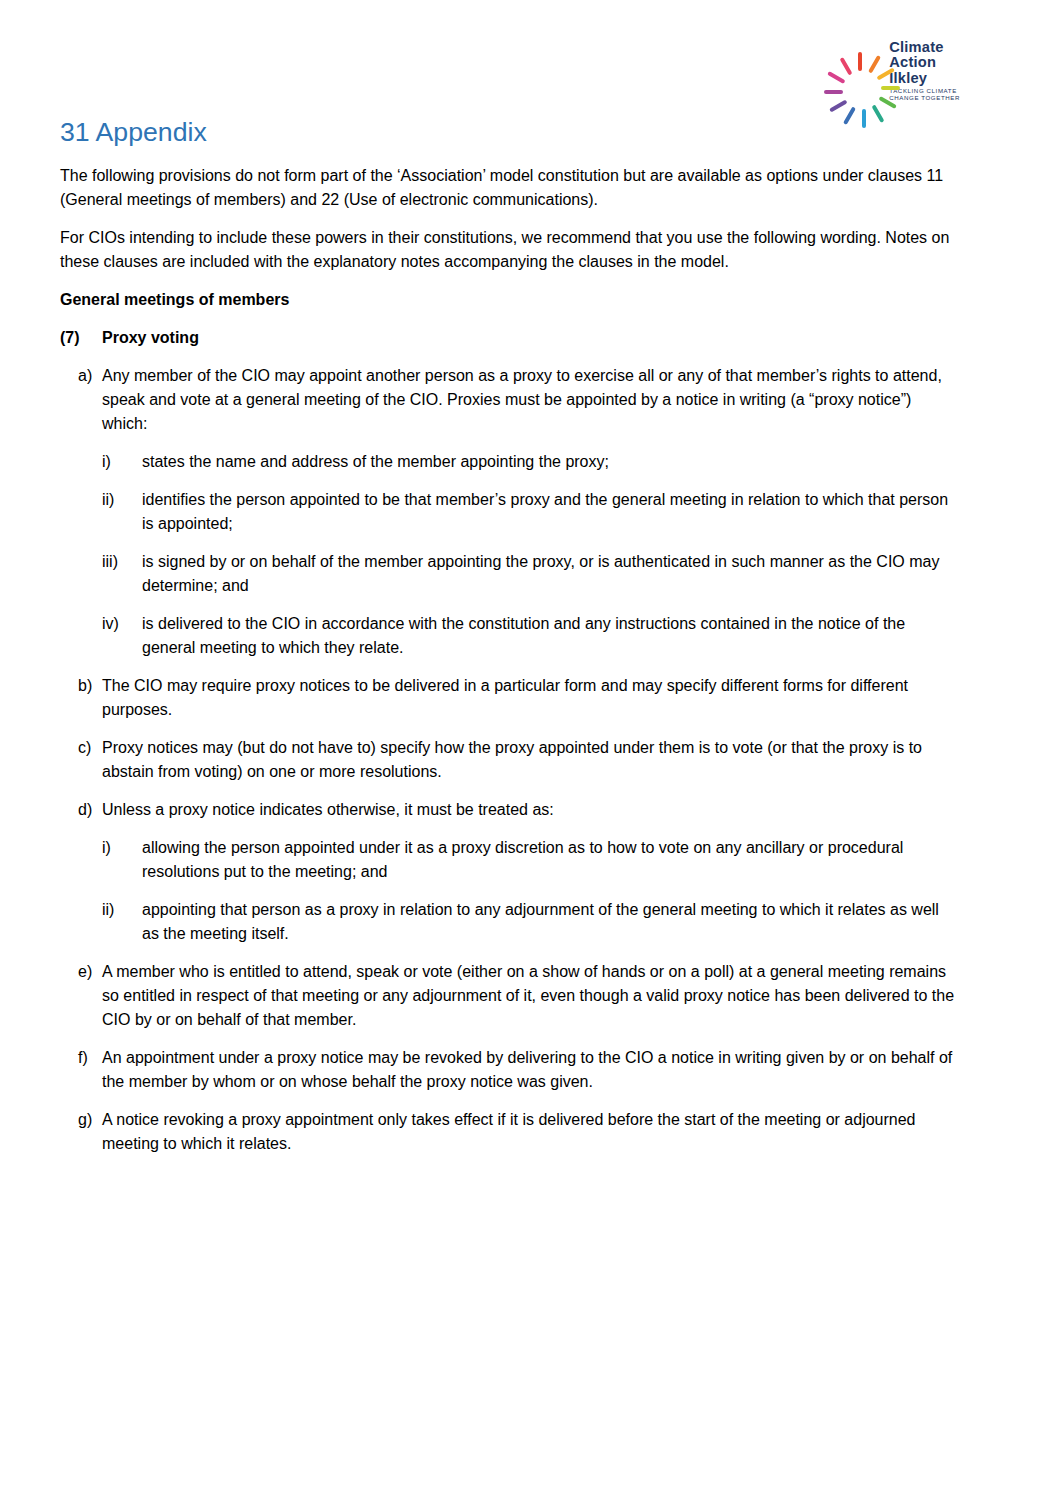Climate
Action
Ilkley TACKLING CLIMATE
CHANGE TOGETHER
31 Appendix
The following provisions do not form part of the ‘Association’ model constitution but are available as options under clauses 11 (General meetings of members) and 22 (Use of electronic communications).
For CIOs intending to include these powers in their constitutions, we recommend that you use the following wording. Notes on these clauses are included with the explanatory notes accompanying the clauses in the model.
General meetings of members
(7) Proxy voting
a) Any member of the CIO may appoint another person as a proxy to exercise all or any of that member’s rights to attend, speak and vote at a general meeting of the CIO. Proxies must be appointed by a notice in writing (a “proxy notice”) which:
i) states the name and address of the member appointing the proxy;
ii) identifies the person appointed to be that member’s proxy and the general meeting in relation to which that person is appointed;
iii) is signed by or on behalf of the member appointing the proxy, or is authenticated in such manner as the CIO may determine; and
iv) is delivered to the CIO in accordance with the constitution and any instructions contained in the notice of the general meeting to which they relate.
b) The CIO may require proxy notices to be delivered in a particular form and may specify different forms for different purposes.
c) Proxy notices may (but do not have to) specify how the proxy appointed under them is to vote (or that the proxy is to abstain from voting) on one or more resolutions.
d) Unless a proxy notice indicates otherwise, it must be treated as:
i) allowing the person appointed under it as a proxy discretion as to how to vote on any ancillary or procedural resolutions put to the meeting; and
ii) appointing that person as a proxy in relation to any adjournment of the general meeting to which it relates as well as the meeting itself.
e) A member who is entitled to attend, speak or vote (either on a show of hands or on a poll) at a general meeting remains so entitled in respect of that meeting or any adjournment of it, even though a valid proxy notice has been delivered to the CIO by or on behalf of that member.
f) An appointment under a proxy notice may be revoked by delivering to the CIO a notice in writing given by or on behalf of the member by whom or on whose behalf the proxy notice was given.
g) A notice revoking a proxy appointment only takes effect if it is delivered before the start of the meeting or adjourned meeting to which it relates.